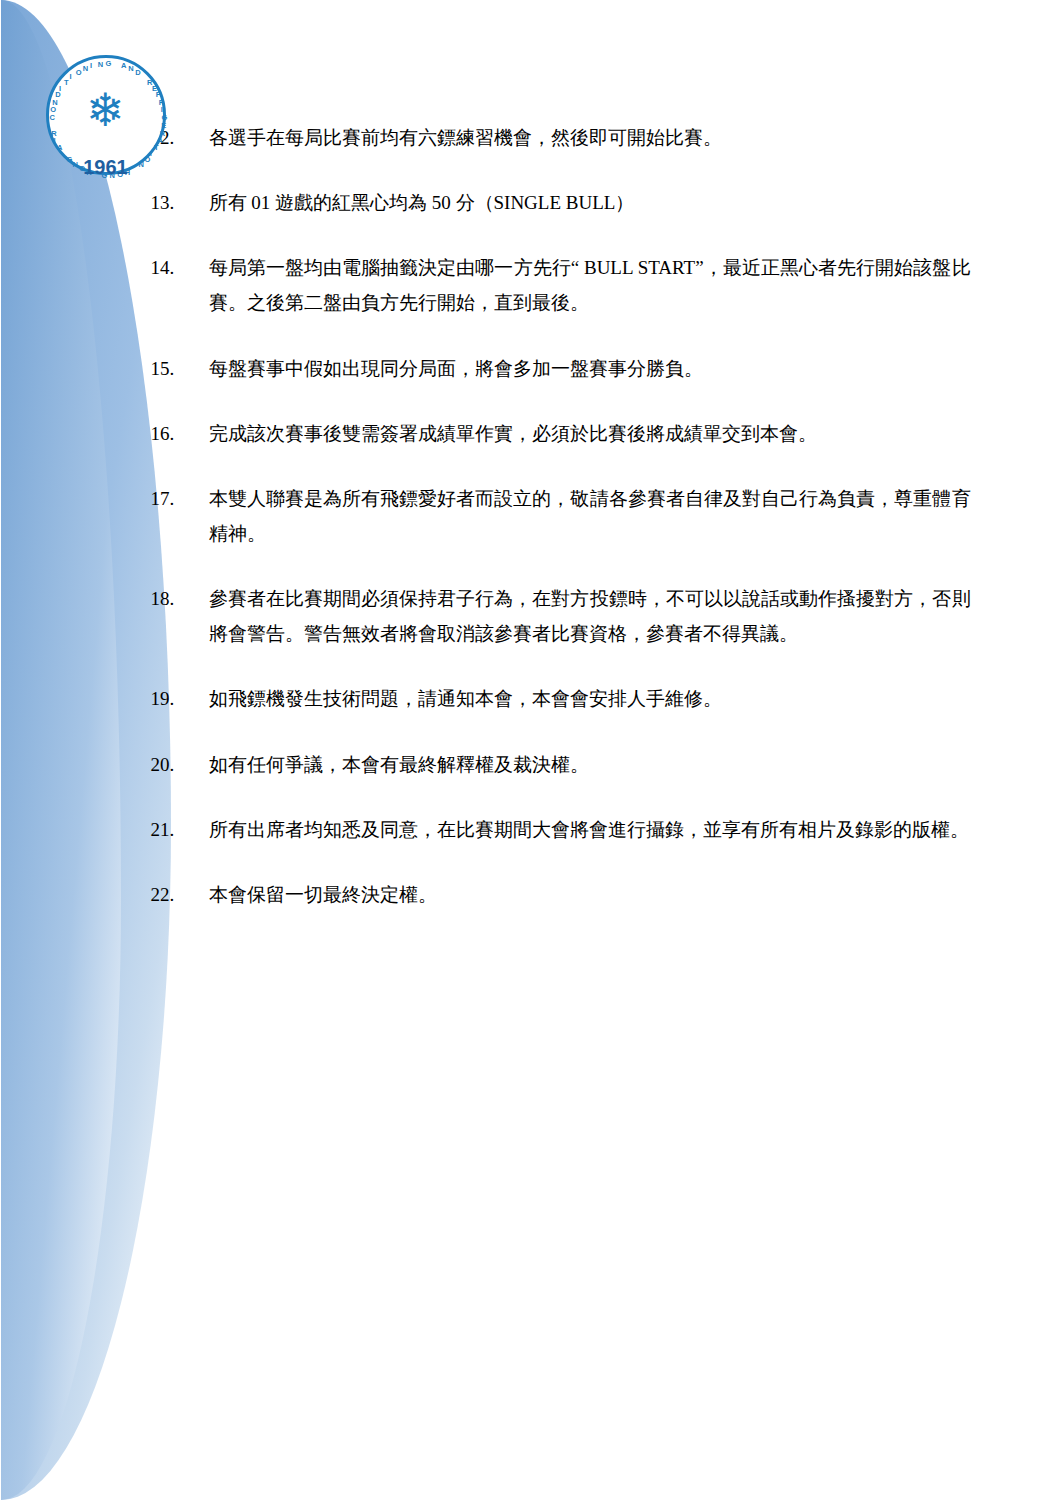A I R C O N D I T I O N I N G A N D R E F R I G E R A T I O N H O N G K O N G
❄
1961
12. 各選手在每局比賽前均有六鏢練習機會，然後即可開始比賽。
13. 所有 01 遊戲的紅黑心均為 50 分（SINGLE BULL）
14. 每局第一盤均由電腦抽籤決定由哪一方先行“ BULL START”，最近正黑心者先行開始該盤比賽。之後第二盤由負方先行開始，直到最後。
15. 每盤賽事中假如出現同分局面，將會多加一盤賽事分勝負。
16. 完成該次賽事後雙需簽署成績單作實，必須於比賽後將成績單交到本會。
17. 本雙人聯賽是為所有飛鏢愛好者而設立的，敬請各參賽者自律及對自己行為負責，尊重體育精神。
18. 參賽者在比賽期間必須保持君子行為，在對方投鏢時，不可以以說話或動作搔擾對方，否則將會警告。警告無效者將會取消該參賽者比賽資格，參賽者不得異議。
19. 如飛鏢機發生技術問題，請通知本會，本會會安排人手維修。
20. 如有任何爭議，本會有最終解釋權及裁決權。
21. 所有出席者均知悉及同意，在比賽期間大會將會進行攝錄，並享有所有相片及錄影的版權。
22. 本會保留一切最終決定權。